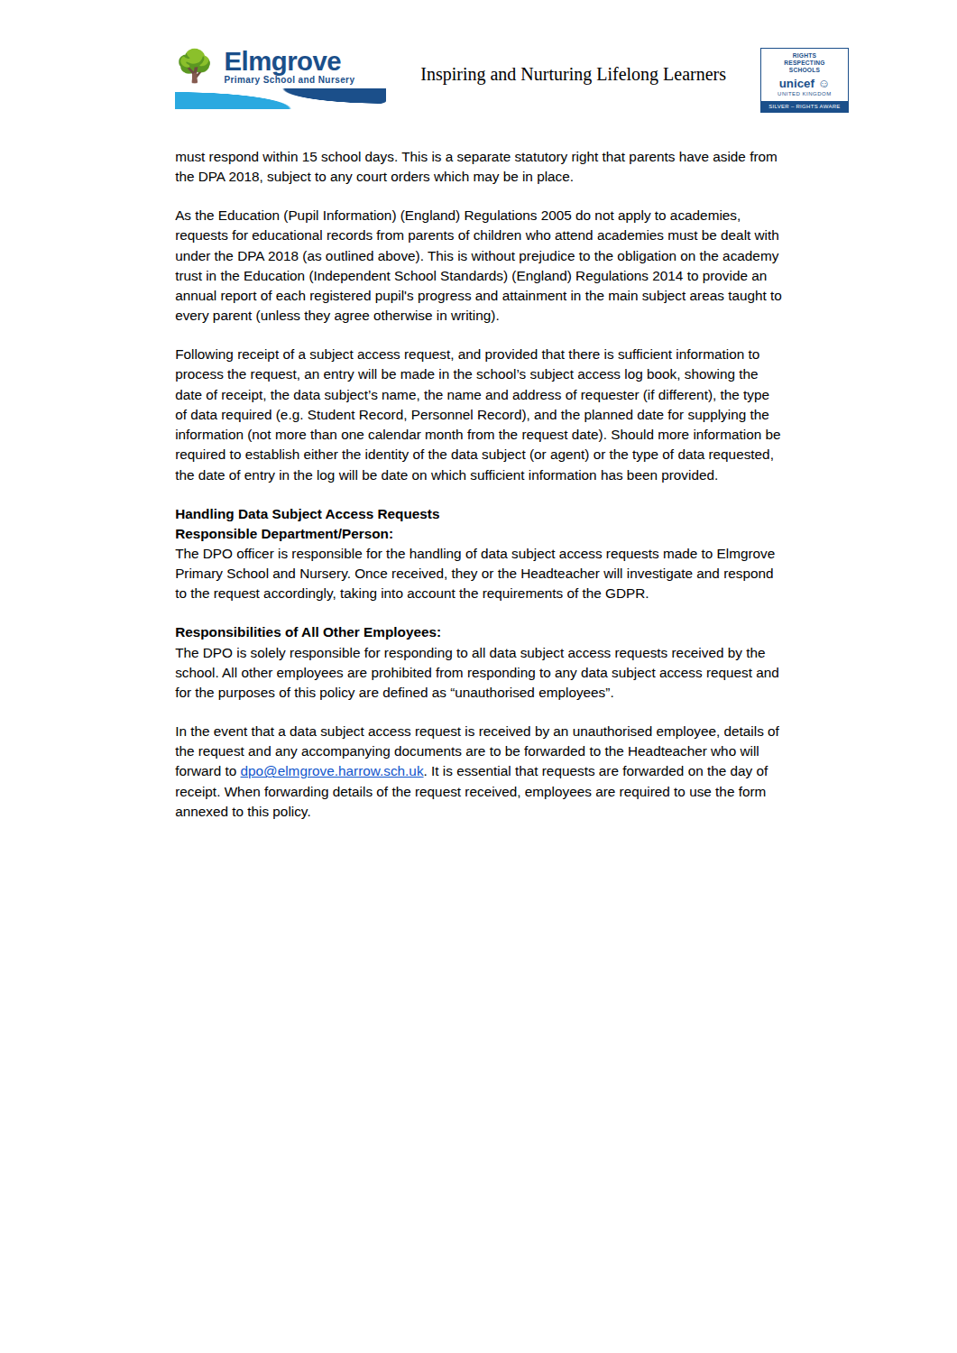🌳
Elmgrove
Primary School and Nursery
Inspiring and Nurturing Lifelong Learners
RIGHTS
RESPECTING
SCHOOLS
unicef ☺
UNITED KINGDOM
SILVER – RIGHTS AWARE
must respond within 15 school days. This is a separate statutory right that parents have aside from the DPA 2018, subject to any court orders which may be in place.
As the Education (Pupil Information) (England) Regulations 2005 do not apply to academies, requests for educational records from parents of children who attend academies must be dealt with under the DPA 2018 (as outlined above). This is without prejudice to the obligation on the academy trust in the Education (Independent School Standards) (England) Regulations 2014 to provide an annual report of each registered pupil's progress and attainment in the main subject areas taught to every parent (unless they agree otherwise in writing).
Following receipt of a subject access request, and provided that there is sufficient information to process the request, an entry will be made in the school’s subject access log book, showing the date of receipt, the data subject’s name, the name and address of requester (if different), the type of data required (e.g. Student Record, Personnel Record), and the planned date for supplying the information (not more than one calendar month from the request date). Should more information be required to establish either the identity of the data subject (or agent) or the type of data requested, the date of entry in the log will be date on which sufficient information has been provided.
Handling Data Subject Access Requests
Responsible Department/Person:
The DPO officer is responsible for the handling of data subject access requests made to Elmgrove Primary School and Nursery. Once received, they or the Headteacher will investigate and respond to the request accordingly, taking into account the requirements of the GDPR.
Responsibilities of All Other Employees:
The DPO is solely responsible for responding to all data subject access requests received by the school. All other employees are prohibited from responding to any data subject access request and for the purposes of this policy are defined as “unauthorised employees”.
In the event that a data subject access request is received by an unauthorised employee, details of the request and any accompanying documents are to be forwarded to the Headteacher who will forward to dpo@elmgrove.harrow.sch.uk. It is essential that requests are forwarded on the day of receipt. When forwarding details of the request received, employees are required to use the form annexed to this policy.